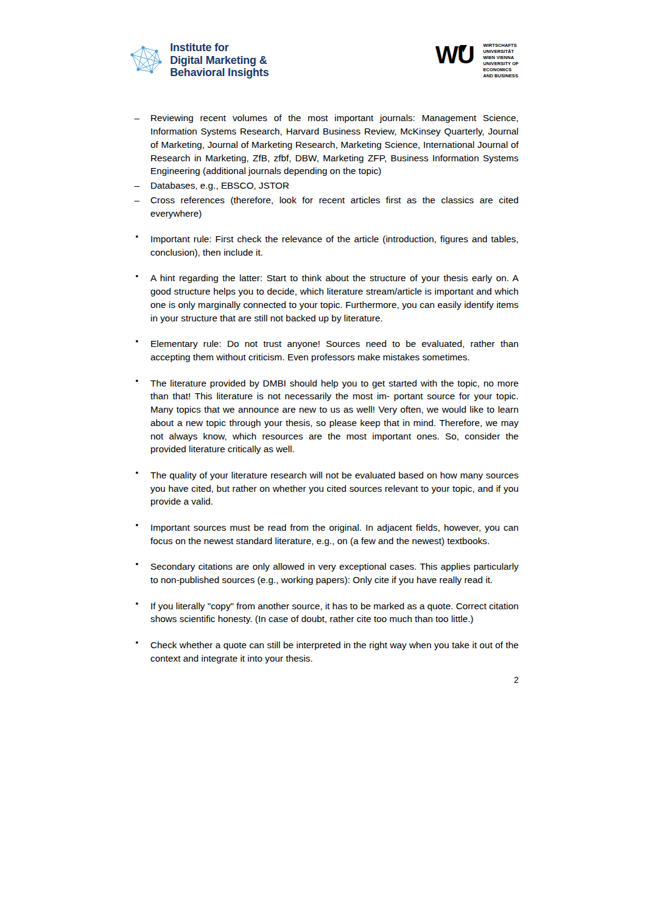Institute for
Digital Marketing &
Behavioral Insights
W U
WIRTSCHAFTS
UNIVERSITÄT
WIEN VIENNA
UNIVERSITY OF
ECONOMICS
AND BUSINESS
Reviewing recent volumes of the most important journals: Management Science, Information Systems Research, Harvard Business Review, McKinsey Quarterly, Journal of Marketing, Journal of Marketing Research, Marketing Science, International Journal of Research in Marketing, ZfB, zfbf, DBW, Marketing ZFP, Business Information Systems Engineering (additional journals depending on the topic)
Databases, e.g., EBSCO, JSTOR
Cross references (therefore, look for recent articles first as the classics are cited everywhere)
Important rule: First check the relevance of the article (introduction, figures and tables, conclusion), then include it.
A hint regarding the latter: Start to think about the structure of your thesis early on. A good structure helps you to decide, which literature stream/article is important and which one is only marginally connected to your topic. Furthermore, you can easily identify items in your structure that are still not backed up by literature.
Elementary rule: Do not trust anyone! Sources need to be evaluated, rather than accepting them without criticism. Even professors make mistakes sometimes.
The literature provided by DMBI should help you to get started with the topic, no more than that! This literature is not necessarily the most im- portant source for your topic. Many topics that we announce are new to us as well! Very often, we would like to learn about a new topic through your thesis, so please keep that in mind. Therefore, we may not always know, which resources are the most important ones. So, consider the provided literature critically as well.
The quality of your literature research will not be evaluated based on how many sources you have cited, but rather on whether you cited sources relevant to your topic, and if you provide a valid.
Important sources must be read from the original. In adjacent fields, however, you can focus on the newest standard literature, e.g., on (a few and the newest) textbooks.
Secondary citations are only allowed in very exceptional cases. This applies particularly to non-published sources (e.g., working papers): Only cite if you have really read it.
If you literally "copy" from another source, it has to be marked as a quote. Correct citation shows scientific honesty. (In case of doubt, rather cite too much than too little.)
Check whether a quote can still be interpreted in the right way when you take it out of the context and integrate it into your thesis.
2